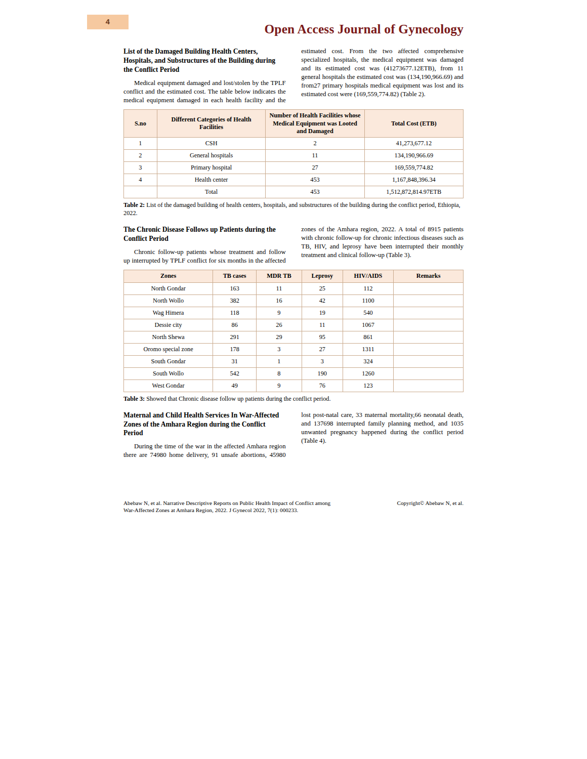4
Open Access Journal of Gynecology
List of the Damaged Building Health Centers, Hospitals, and Substructures of the Building during the Conflict Period
Medical equipment damaged and lost/stolen by the TPLF conflict and the estimated cost. The table below indicates the medical equipment damaged in each health facility and the estimated cost. From the two affected comprehensive specialized hospitals, the medical equipment was damaged and its estimated cost was (41273677.12ETB), from 11 general hospitals the estimated cost was (134,190,966.69) and from27 primary hospitals medical equipment was lost and its estimated cost were (169,559,774.82) (Table 2).
| S.no | Different Categories of Health Facilities | Number of Health Facilities whose Medical Equipment was Looted and Damaged | Total Cost (ETB) |
| --- | --- | --- | --- |
| 1 | CSH | 2 | 41,273,677.12 |
| 2 | General hospitals | 11 | 134,190,966.69 |
| 3 | Primary hospital | 27 | 169,559,774.82 |
| 4 | Health center | 453 | 1,167,848,396.34 |
| | Total | 453 | 1,512,872,814.97ETB |
Table 2: List of the damaged building of health centers, hospitals, and substructures of the building during the conflict period, Ethiopia, 2022.
The Chronic Disease Follows up Patients during the Conflict Period
Chronic follow-up patients whose treatment and follow up interrupted by TPLF conflict for six months in the affected zones of the Amhara region, 2022. A total of 8915 patients with chronic follow-up for chronic infectious diseases such as TB, HIV, and leprosy have been interrupted their monthly treatment and clinical follow-up (Table 3).
| Zones | TB cases | MDR TB | Leprosy | HIV/AIDS | Remarks |
| --- | --- | --- | --- | --- | --- |
| North Gondar | 163 | 11 | 25 | 112 | |
| North Wollo | 382 | 16 | 42 | 1100 | |
| Wag Himera | 118 | 9 | 19 | 540 | |
| Dessie city | 86 | 26 | 11 | 1067 | |
| North Shewa | 291 | 29 | 95 | 861 | |
| Oromo special zone | 178 | 3 | 27 | 1311 | |
| South Gondar | 31 | 1 | 3 | 324 | |
| South Wollo | 542 | 8 | 190 | 1260 | |
| West Gondar | 49 | 9 | 76 | 123 | |
Table 3: Showed that Chronic disease follow up patients during the conflict period.
Maternal and Child Health Services In War-Affected Zones of the Amhara Region during the Conflict Period
During the time of the war in the affected Amhara region there are 74980 home delivery, 91 unsafe abortions, 45980 lost post-natal care, 33 maternal mortality,66 neonatal death, and 137698 interrupted family planning method, and 1035 unwanted pregnancy happened during the conflict period (Table 4).
Abebaw N, et al. Narrative Descriptive Reports on Public Health Impact of Conflict among War-Affected Zones at Amhara Region, 2022. J Gynecol 2022, 7(1): 000233.
Copyright© Abebaw N, et al.